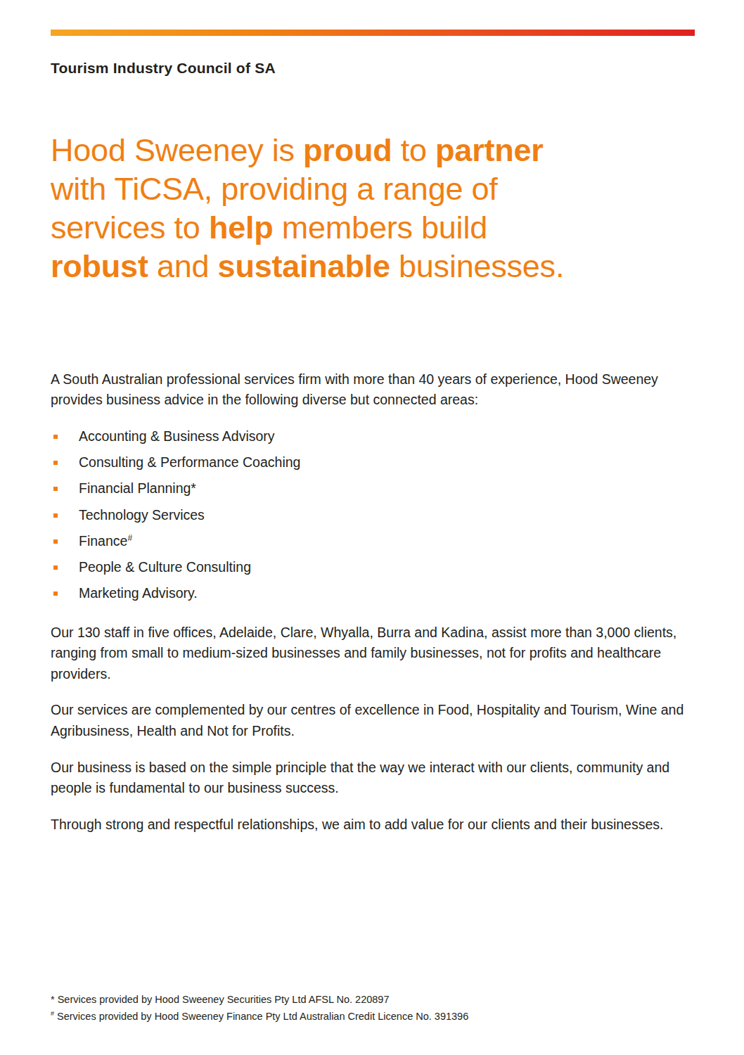Tourism Industry Council of SA
Hood Sweeney is proud to partner with TiCSA, providing a range of services to help members build robust and sustainable businesses.
A South Australian professional services firm with more than 40 years of experience, Hood Sweeney provides business advice in the following diverse but connected areas:
Accounting & Business Advisory
Consulting & Performance Coaching
Financial Planning*
Technology Services
Finance#
People & Culture Consulting
Marketing Advisory.
Our 130 staff in five offices, Adelaide, Clare, Whyalla, Burra and Kadina, assist more than 3,000 clients, ranging from small to medium-sized businesses and family businesses, not for profits and healthcare providers.
Our services are complemented by our centres of excellence in Food, Hospitality and Tourism, Wine and Agribusiness, Health and Not for Profits.
Our business is based on the simple principle that the way we interact with our clients, community and people is fundamental to our business success.
Through strong and respectful relationships, we aim to add value for our clients and their businesses.
* Services provided by Hood Sweeney Securities Pty Ltd AFSL No. 220897
# Services provided by Hood Sweeney Finance Pty Ltd Australian Credit Licence No. 391396